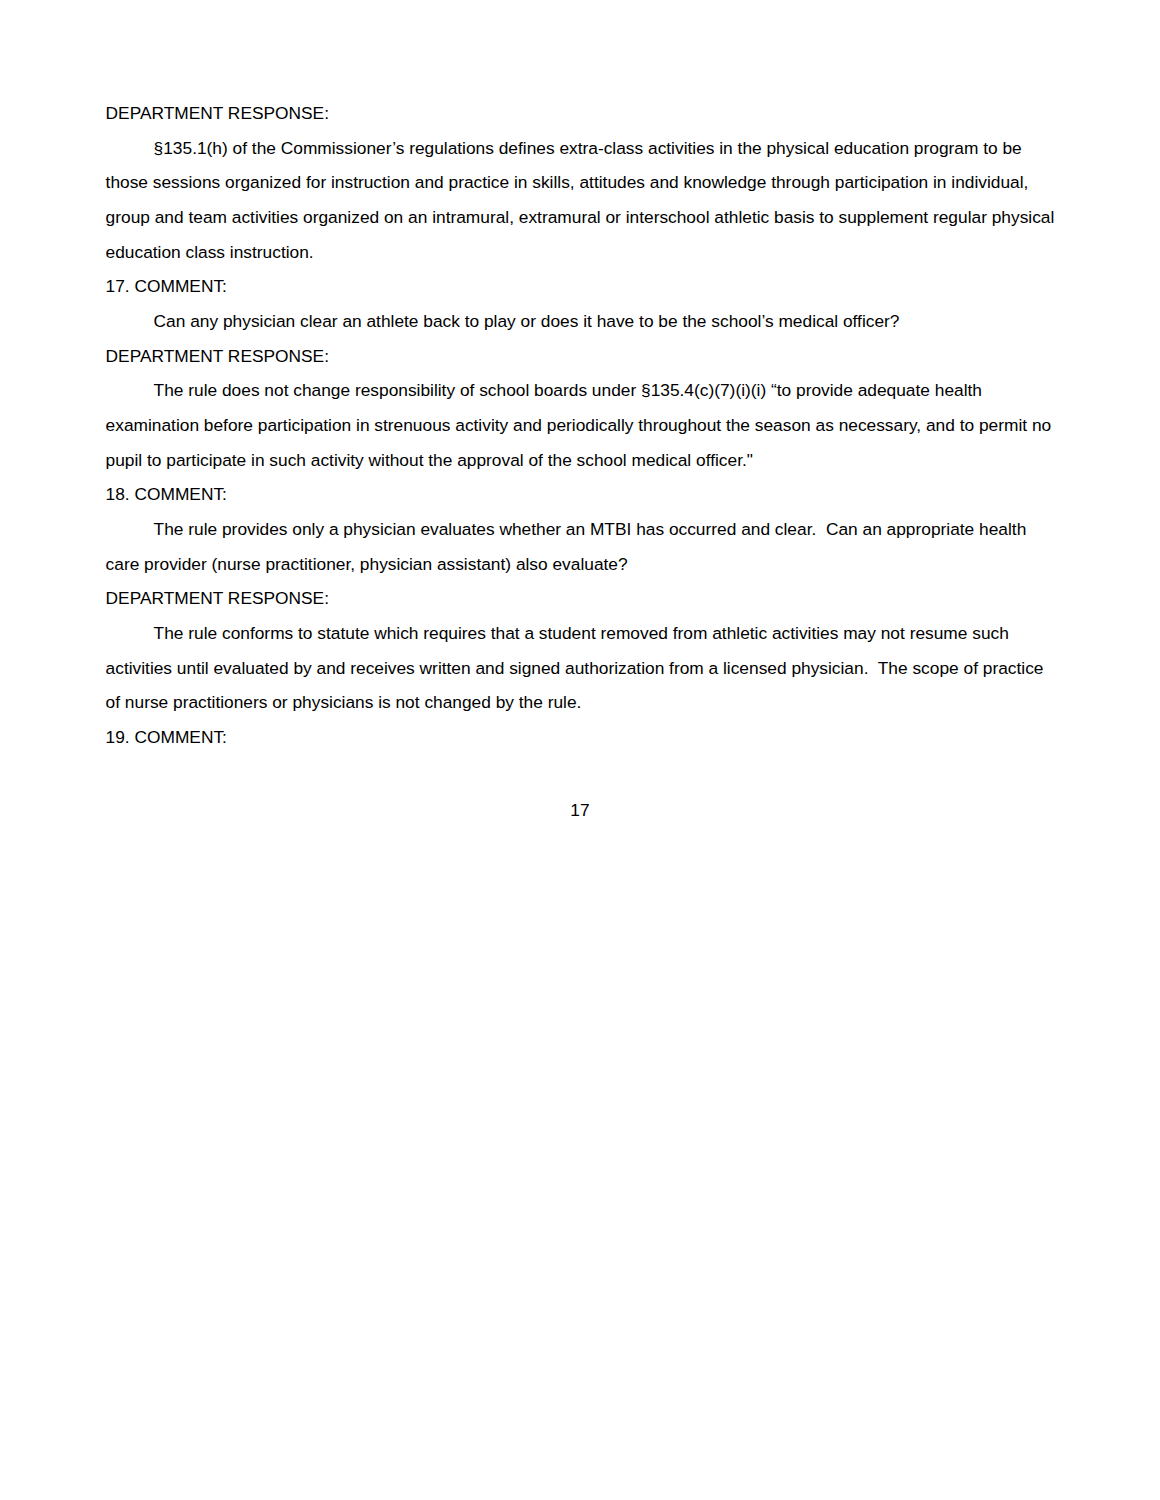DEPARTMENT RESPONSE:
§135.1(h) of the Commissioner’s regulations defines extra-class activities in the physical education program to be those sessions organized for instruction and practice in skills, attitudes and knowledge through participation in individual, group and team activities organized on an intramural, extramural or interschool athletic basis to supplement regular physical education class instruction.
17. COMMENT:
Can any physician clear an athlete back to play or does it have to be the school’s medical officer?
DEPARTMENT RESPONSE:
The rule does not change responsibility of school boards under §135.4(c)(7)(i)(i) “to provide adequate health examination before participation in strenuous activity and periodically throughout the season as necessary, and to permit no pupil to participate in such activity without the approval of the school medical officer."
18. COMMENT:
The rule provides only a physician evaluates whether an MTBI has occurred and clear. Can an appropriate health care provider (nurse practitioner, physician assistant) also evaluate?
DEPARTMENT RESPONSE:
The rule conforms to statute which requires that a student removed from athletic activities may not resume such activities until evaluated by and receives written and signed authorization from a licensed physician. The scope of practice of nurse practitioners or physicians is not changed by the rule.
19. COMMENT:
17